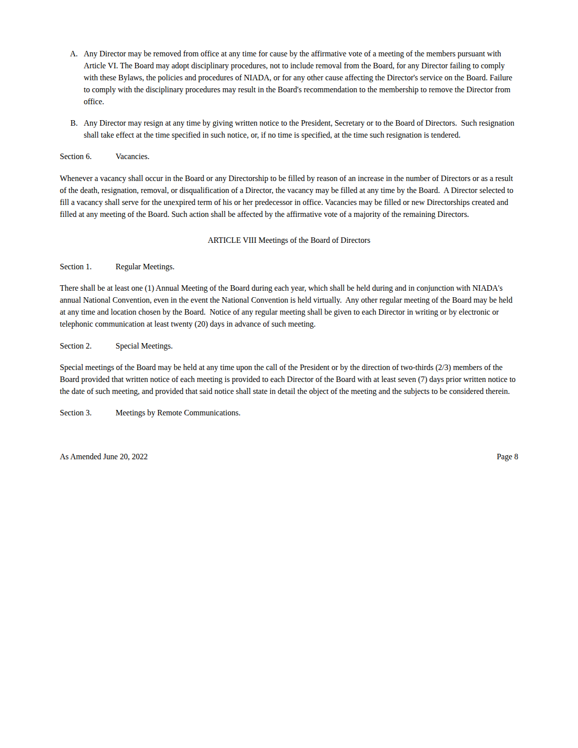Any Director may be removed from office at any time for cause by the affirmative vote of a meeting of the members pursuant with Article VI. The Board may adopt disciplinary procedures, not to include removal from the Board, for any Director failing to comply with these Bylaws, the policies and procedures of NIADA, or for any other cause affecting the Director's service on the Board. Failure to comply with the disciplinary procedures may result in the Board's recommendation to the membership to remove the Director from office.
Any Director may resign at any time by giving written notice to the President, Secretary or to the Board of Directors. Such resignation shall take effect at the time specified in such notice, or, if no time is specified, at the time such resignation is tendered.
Section 6. Vacancies.
Whenever a vacancy shall occur in the Board or any Directorship to be filled by reason of an increase in the number of Directors or as a result of the death, resignation, removal, or disqualification of a Director, the vacancy may be filled at any time by the Board. A Director selected to fill a vacancy shall serve for the unexpired term of his or her predecessor in office. Vacancies may be filled or new Directorships created and filled at any meeting of the Board. Such action shall be affected by the affirmative vote of a majority of the remaining Directors.
ARTICLE VIII Meetings of the Board of Directors
Section 1. Regular Meetings.
There shall be at least one (1) Annual Meeting of the Board during each year, which shall be held during and in conjunction with NIADA's annual National Convention, even in the event the National Convention is held virtually. Any other regular meeting of the Board may be held at any time and location chosen by the Board. Notice of any regular meeting shall be given to each Director in writing or by electronic or telephonic communication at least twenty (20) days in advance of such meeting.
Section 2. Special Meetings.
Special meetings of the Board may be held at any time upon the call of the President or by the direction of two-thirds (2/3) members of the Board provided that written notice of each meeting is provided to each Director of the Board with at least seven (7) days prior written notice to the date of such meeting, and provided that said notice shall state in detail the object of the meeting and the subjects to be considered therein.
Section 3. Meetings by Remote Communications.
As Amended June 20, 2022 Page 8